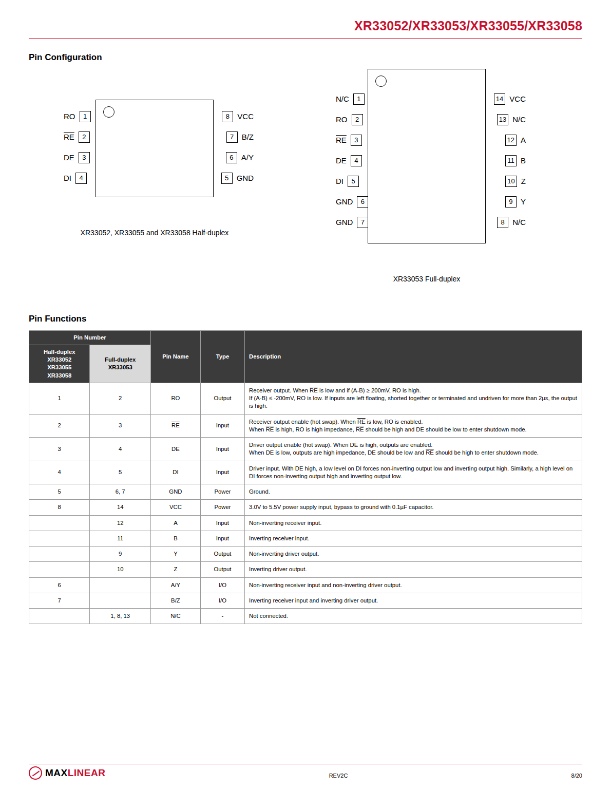XR33052/XR33053/XR33055/XR33058
Pin Configuration
RO 1
RE 2
DE 3
DI 4
8 VCC
7 B/Z
6 A/Y
5 GND
XR33052, XR33055 and XR33058 Half-duplex
N/C 1
RO 2
RE 3
DE 4
DI 5
GND 6
GND 7
14 VCC
13 N/C
12 A
11 B
10 Z
9 Y
8 N/C
XR33053 Full-duplex
Pin Functions
| Pin Number | Pin Name | Type | Description |
| --- | --- | --- | --- |
| Half-duplex XR33052 XR33055 XR33058 | Full-duplex XR33053 |
| 1 | 2 | RO | Output | Receiver output. When RE is low and if (A-B) ≥ 200mV, RO is high. If (A-B) ≤ -200mV, RO is low. If inputs are left floating, shorted together or terminated and undriven for more than 2µs, the output is high. |
| 2 | 3 | RE | Input | Receiver output enable (hot swap). When RE is low, RO is enabled. When RE is high, RO is high impedance, RE should be high and DE should be low to enter shutdown mode. |
| 3 | 4 | DE | Input | Driver output enable (hot swap). When DE is high, outputs are enabled. When DE is low, outputs are high impedance, DE should be low and RE should be high to enter shutdown mode. |
| 4 | 5 | DI | Input | Driver input. With DE high, a low level on DI forces non-inverting output low and inverting output high. Similarly, a high level on DI forces non-inverting output high and inverting output low. |
| 5 | 6, 7 | GND | Power | Ground. |
| 8 | 14 | VCC | Power | 3.0V to 5.5V power supply input, bypass to ground with 0.1µF capacitor. |
| | 12 | A | Input | Non-inverting receiver input. |
| | 11 | B | Input | Inverting receiver input. |
| | 9 | Y | Output | Non-inverting driver output. |
| | 10 | Z | Output | Inverting driver output. |
| 6 | | A/Y | I/O | Non-inverting receiver input and non-inverting driver output. |
| 7 | | B/Z | I/O | Inverting receiver input and inverting driver output. |
| | 1, 8, 13 | N/C | - | Not connected. |
MAX LINEAR
REV2C
8/20